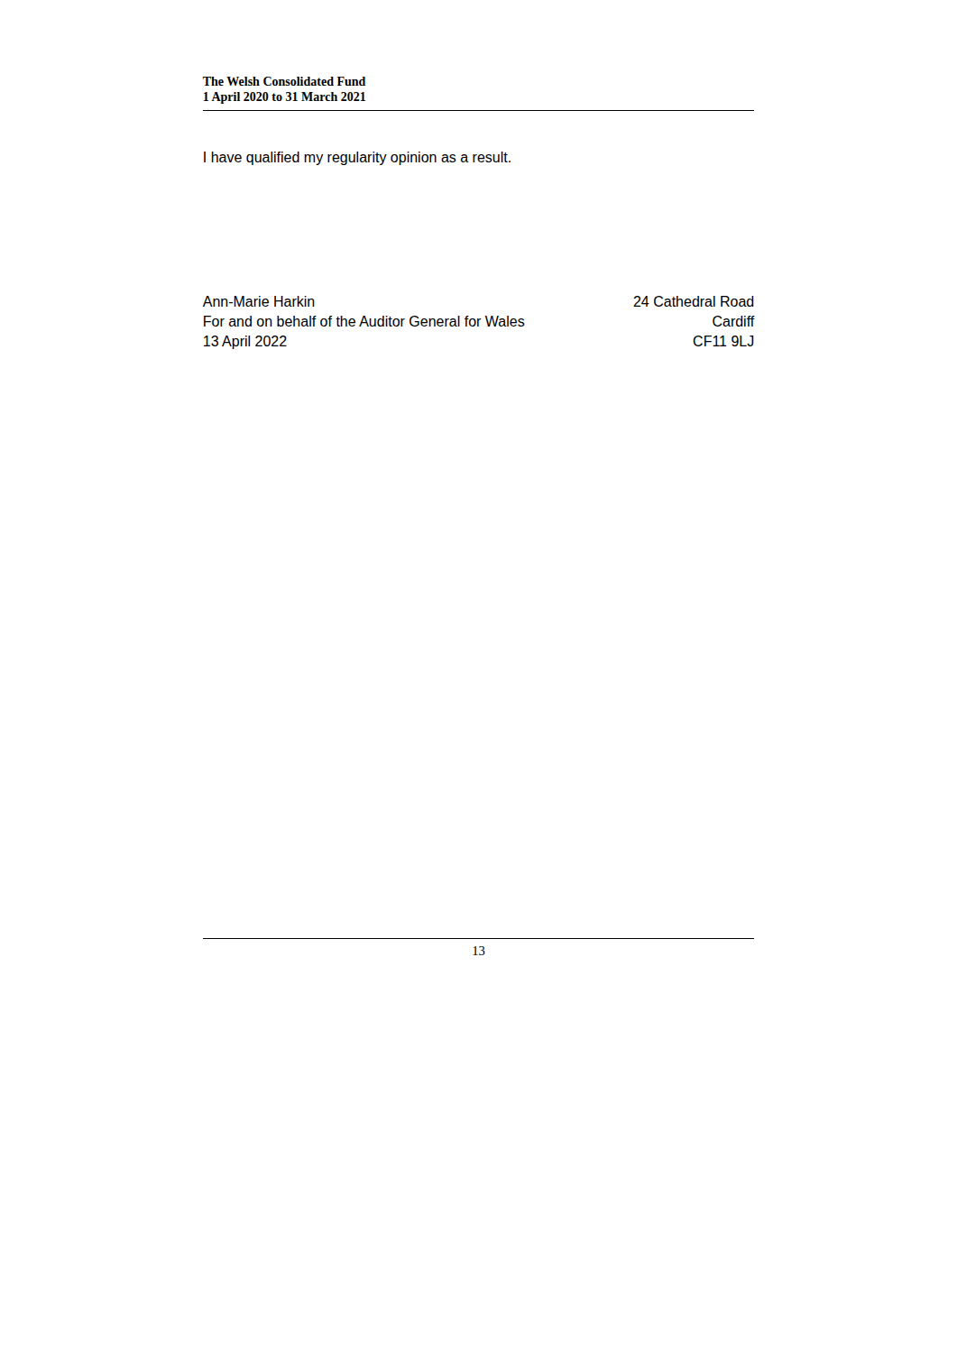The Welsh Consolidated Fund
1 April 2020 to 31 March 2021
I have qualified my regularity opinion as a result.
| Ann-Marie Harkin | 24 Cathedral Road |
| For and on behalf of the Auditor General for Wales | Cardiff |
| 13 April 2022 | CF11 9LJ |
13